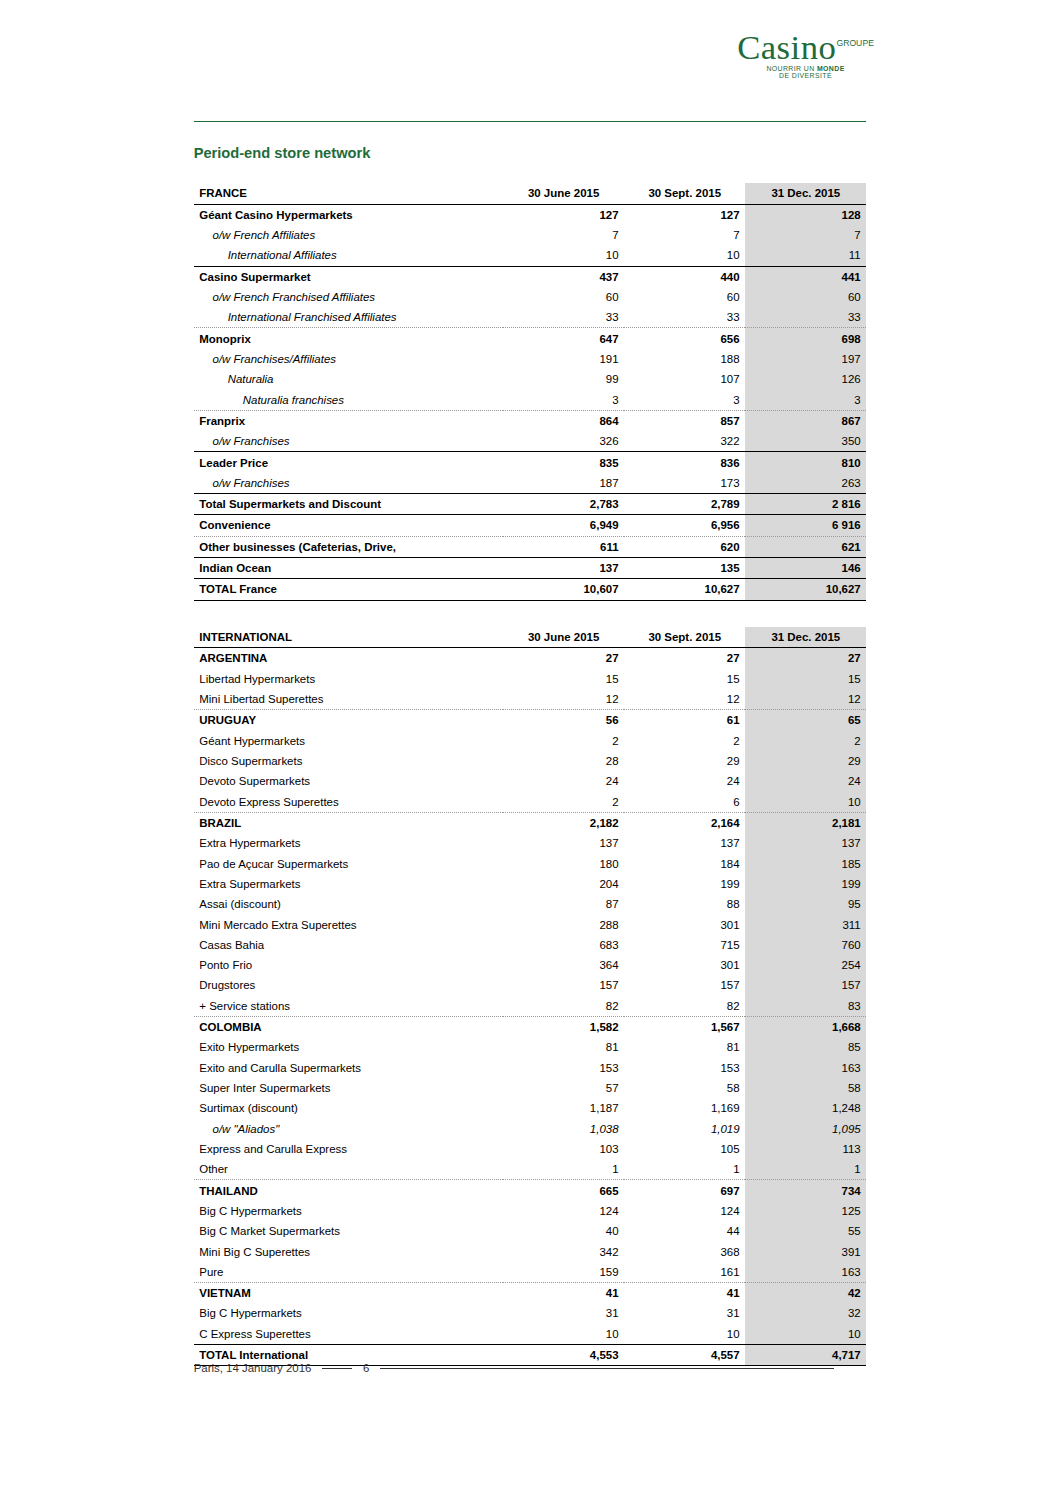CasinoGROUPE
NOURRIR UN MONDE
DE DIVERSITÉ
Period-end store network
| FRANCE | 30 June 2015 | 30 Sept. 2015 | 31 Dec. 2015 |
| --- | --- | --- | --- |
| Géant Casino Hypermarkets | 127 | 127 | 128 |
| o/w French Affiliates | 7 | 7 | 7 |
| International Affiliates | 10 | 10 | 11 |
| Casino Supermarket | 437 | 440 | 441 |
| o/w French Franchised Affiliates | 60 | 60 | 60 |
| International Franchised Affiliates | 33 | 33 | 33 |
| Monoprix | 647 | 656 | 698 |
| o/w Franchises/Affiliates | 191 | 188 | 197 |
| Naturalia | 99 | 107 | 126 |
| Naturalia franchises | 3 | 3 | 3 |
| Franprix | 864 | 857 | 867 |
| o/w Franchises | 326 | 322 | 350 |
| Leader Price | 835 | 836 | 810 |
| o/w Franchises | 187 | 173 | 263 |
| Total Supermarkets and Discount | 2,783 | 2,789 | 2 816 |
| Convenience | 6,949 | 6,956 | 6 916 |
| Other businesses (Cafeterias, Drive, | 611 | 620 | 621 |
| Indian Ocean | 137 | 135 | 146 |
| TOTAL France | 10,607 | 10,627 | 10,627 |
| INTERNATIONAL | 30 June 2015 | 30 Sept. 2015 | 31 Dec. 2015 |
| --- | --- | --- | --- |
| ARGENTINA | 27 | 27 | 27 |
| Libertad Hypermarkets | 15 | 15 | 15 |
| Mini Libertad Superettes | 12 | 12 | 12 |
| URUGUAY | 56 | 61 | 65 |
| Géant Hypermarkets | 2 | 2 | 2 |
| Disco Supermarkets | 28 | 29 | 29 |
| Devoto Supermarkets | 24 | 24 | 24 |
| Devoto Express Superettes | 2 | 6 | 10 |
| BRAZIL | 2,182 | 2,164 | 2,181 |
| Extra Hypermarkets | 137 | 137 | 137 |
| Pao de Açucar Supermarkets | 180 | 184 | 185 |
| Extra Supermarkets | 204 | 199 | 199 |
| Assai (discount) | 87 | 88 | 95 |
| Mini Mercado Extra Superettes | 288 | 301 | 311 |
| Casas Bahia | 683 | 715 | 760 |
| Ponto Frio | 364 | 301 | 254 |
| Drugstores | 157 | 157 | 157 |
| + Service stations | 82 | 82 | 83 |
| COLOMBIA | 1,582 | 1,567 | 1,668 |
| Exito Hypermarkets | 81 | 81 | 85 |
| Exito and Carulla Supermarkets | 153 | 153 | 163 |
| Super Inter Supermarkets | 57 | 58 | 58 |
| Surtimax (discount) | 1,187 | 1,169 | 1,248 |
| o/w "Aliados" | 1,038 | 1,019 | 1,095 |
| Express and Carulla Express | 103 | 105 | 113 |
| Other | 1 | 1 | 1 |
| THAILAND | 665 | 697 | 734 |
| Big C Hypermarkets | 124 | 124 | 125 |
| Big C Market Supermarkets | 40 | 44 | 55 |
| Mini Big C Superettes | 342 | 368 | 391 |
| Pure | 159 | 161 | 163 |
| VIETNAM | 41 | 41 | 42 |
| Big C Hypermarkets | 31 | 31 | 32 |
| C Express Superettes | 10 | 10 | 10 |
| TOTAL International | 4,553 | 4,557 | 4,717 |
Paris, 14 January 2016 6